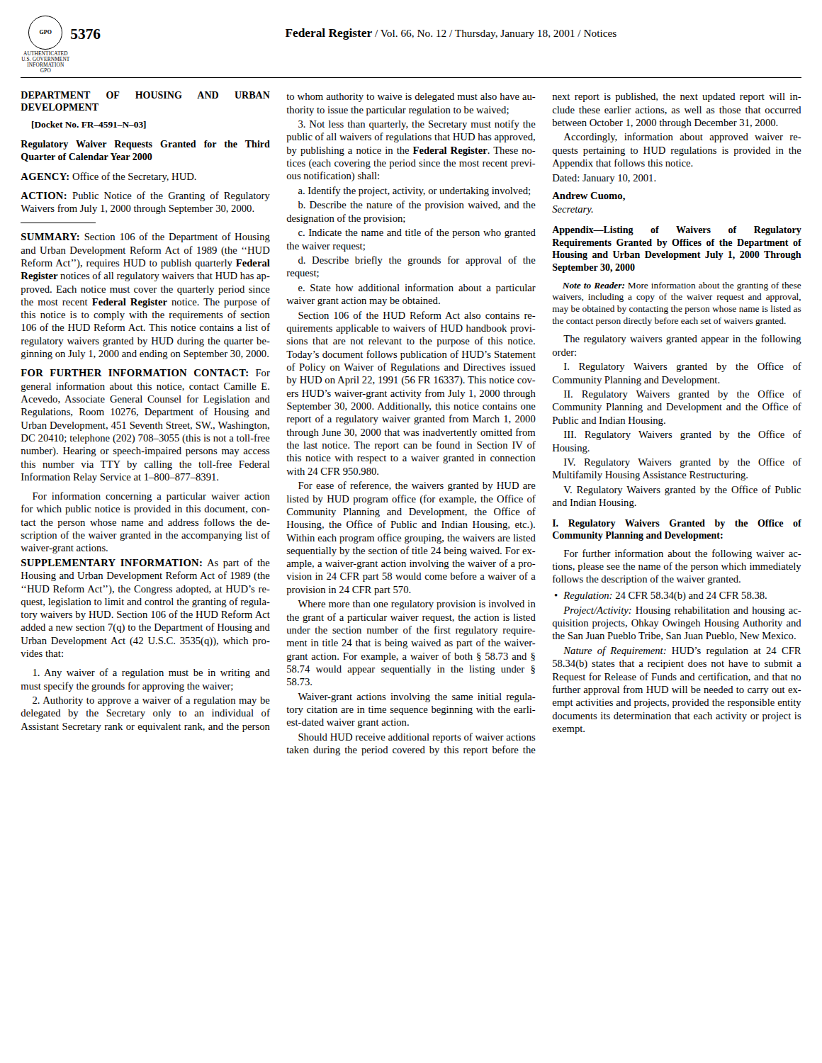GPO
AUTHENTICATED
U.S. GOVERNMENT
INFORMATION
GPO
5376
Federal Register / Vol. 66, No. 12 / Thursday, January 18, 2001 / Notices
DEPARTMENT OF HOUSING AND URBAN DEVELOPMENT
[Docket No. FR–4591–N–03]
Regulatory Waiver Requests Granted for the Third Quarter of Calendar Year 2000
AGENCY: Office of the Secretary, HUD.
ACTION: Public Notice of the Granting of Regulatory Waivers from July 1, 2000 through September 30, 2000.
SUMMARY: Section 106 of the Department of Housing and Urban Development Reform Act of 1989 (the ‘‘HUD Reform Act’’), requires HUD to publish quarterly Federal Register notices of all regulatory waivers that HUD has approved. Each notice must cover the quarterly period since the most recent Federal Register notice. The purpose of this notice is to comply with the requirements of section 106 of the HUD Reform Act. This notice contains a list of regulatory waivers granted by HUD during the quarter beginning on July 1, 2000 and ending on September 30, 2000.
FOR FURTHER INFORMATION CONTACT: For general information about this notice, contact Camille E. Acevedo, Associate General Counsel for Legislation and Regulations, Room 10276, Department of Housing and Urban Development, 451 Seventh Street, SW., Washington, DC 20410; telephone (202) 708–3055 (this is not a toll-free number). Hearing or speech-impaired persons may access this number via TTY by calling the toll-free Federal Information Relay Service at 1–800–877–8391.
For information concerning a particular waiver action for which public notice is provided in this document, contact the person whose name and address follows the description of the waiver granted in the accompanying list of waiver-grant actions.
SUPPLEMENTARY INFORMATION: As part of the Housing and Urban Development Reform Act of 1989 (the ‘‘HUD Reform Act’’), the Congress adopted, at HUD’s request, legislation to limit and control the granting of regulatory waivers by HUD. Section 106 of the HUD Reform Act added a new section 7(q) to the Department of Housing and Urban Development Act (42 U.S.C. 3535(q)), which provides that:
1. Any waiver of a regulation must be in writing and must specify the grounds for approving the waiver;
2. Authority to approve a waiver of a regulation may be delegated by the Secretary only to an individual of Assistant Secretary rank or equivalent rank, and the person to whom authority to waive is delegated must also have authority to issue the particular regulation to be waived;
3. Not less than quarterly, the Secretary must notify the public of all waivers of regulations that HUD has approved, by publishing a notice in the Federal Register. These notices (each covering the period since the most recent previous notification) shall:
a. Identify the project, activity, or undertaking involved;
b. Describe the nature of the provision waived, and the designation of the provision;
c. Indicate the name and title of the person who granted the waiver request;
d. Describe briefly the grounds for approval of the request;
e. State how additional information about a particular waiver grant action may be obtained.
Section 106 of the HUD Reform Act also contains requirements applicable to waivers of HUD handbook provisions that are not relevant to the purpose of this notice. Today’s document follows publication of HUD’s Statement of Policy on Waiver of Regulations and Directives issued by HUD on April 22, 1991 (56 FR 16337). This notice covers HUD’s waiver-grant activity from July 1, 2000 through September 30, 2000. Additionally, this notice contains one report of a regulatory waiver granted from March 1, 2000 through June 30, 2000 that was inadvertently omitted from the last notice. The report can be found in Section IV of this notice with respect to a waiver granted in connection with 24 CFR 950.980.
For ease of reference, the waivers granted by HUD are listed by HUD program office (for example, the Office of Community Planning and Development, the Office of Housing, the Office of Public and Indian Housing, etc.). Within each program office grouping, the waivers are listed sequentially by the section of title 24 being waived. For example, a waiver-grant action involving the waiver of a provision in 24 CFR part 58 would come before a waiver of a provision in 24 CFR part 570.
Where more than one regulatory provision is involved in the grant of a particular waiver request, the action is listed under the section number of the first regulatory requirement in title 24 that is being waived as part of the waiver-grant action. For example, a waiver of both § 58.73 and § 58.74 would appear sequentially in the listing under § 58.73.
Waiver-grant actions involving the same initial regulatory citation are in time sequence beginning with the earliest-dated waiver grant action.
Should HUD receive additional reports of waiver actions taken during the period covered by this report before the next report is published, the next updated report will include these earlier actions, as well as those that occurred between October 1, 2000 through December 31, 2000.
Accordingly, information about approved waiver requests pertaining to HUD regulations is provided in the Appendix that follows this notice.
Dated: January 10, 2001.
Andrew Cuomo,
Secretary.
Appendix—Listing of Waivers of Regulatory Requirements Granted by Offices of the Department of Housing and Urban Development July 1, 2000 Through September 30, 2000
Note to Reader: More information about the granting of these waivers, including a copy of the waiver request and approval, may be obtained by contacting the person whose name is listed as the contact person directly before each set of waivers granted.
The regulatory waivers granted appear in the following order:
I. Regulatory Waivers granted by the Office of Community Planning and Development.
II. Regulatory Waivers granted by the Office of Community Planning and Development and the Office of Public and Indian Housing.
III. Regulatory Waivers granted by the Office of Housing.
IV. Regulatory Waivers granted by the Office of Multifamily Housing Assistance Restructuring.
V. Regulatory Waivers granted by the Office of Public and Indian Housing.
I. Regulatory Waivers Granted by the Office of Community Planning and Development:
For further information about the following waiver actions, please see the name of the person which immediately follows the description of the waiver granted.
Regulation: 24 CFR 58.34(b) and 24 CFR 58.38.
Project/Activity: Housing rehabilitation and housing acquisition projects, Ohkay Owingeh Housing Authority and the San Juan Pueblo Tribe, San Juan Pueblo, New Mexico.
Nature of Requirement: HUD’s regulation at 24 CFR 58.34(b) states that a recipient does not have to submit a Request for Release of Funds and certification, and that no further approval from HUD will be needed to carry out exempt activities and projects, provided the responsible entity documents its determination that each activity or project is exempt.